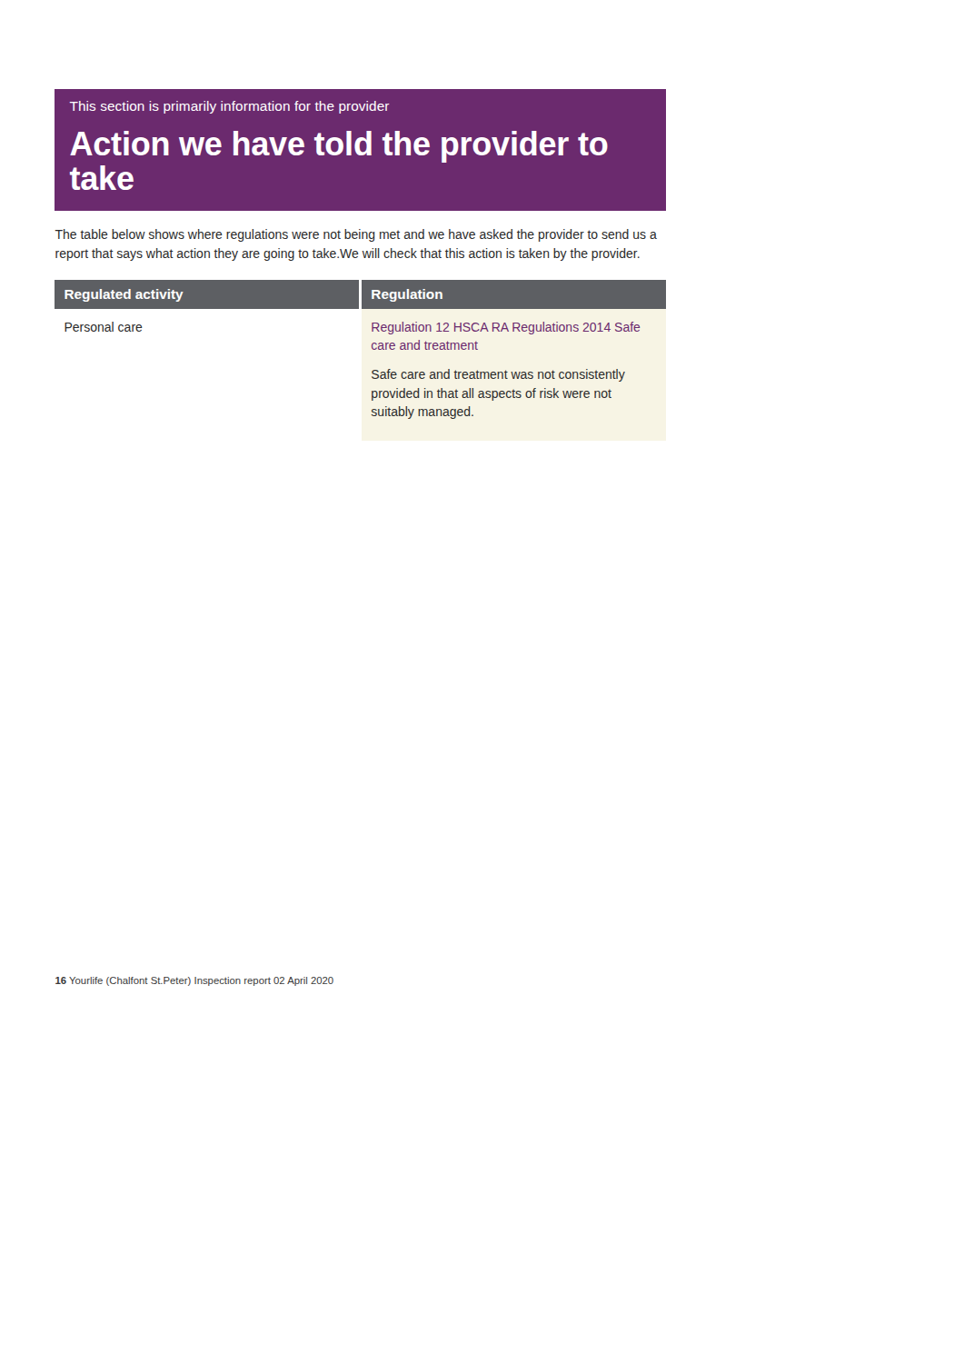This section is primarily information for the provider
Action we have told the provider to take
The table below shows where regulations were not being met and we have asked the provider to send us a report that says what action they are going to take.We will check that this action is taken by the provider.
| Regulated activity | Regulation |
| --- | --- |
| Personal care | Regulation 12 HSCA RA Regulations 2014 Safe care and treatment Safe care and treatment was not consistently provided in that all aspects of risk were not suitably managed. |
16 Yourlife (Chalfont St.Peter) Inspection report 02 April 2020